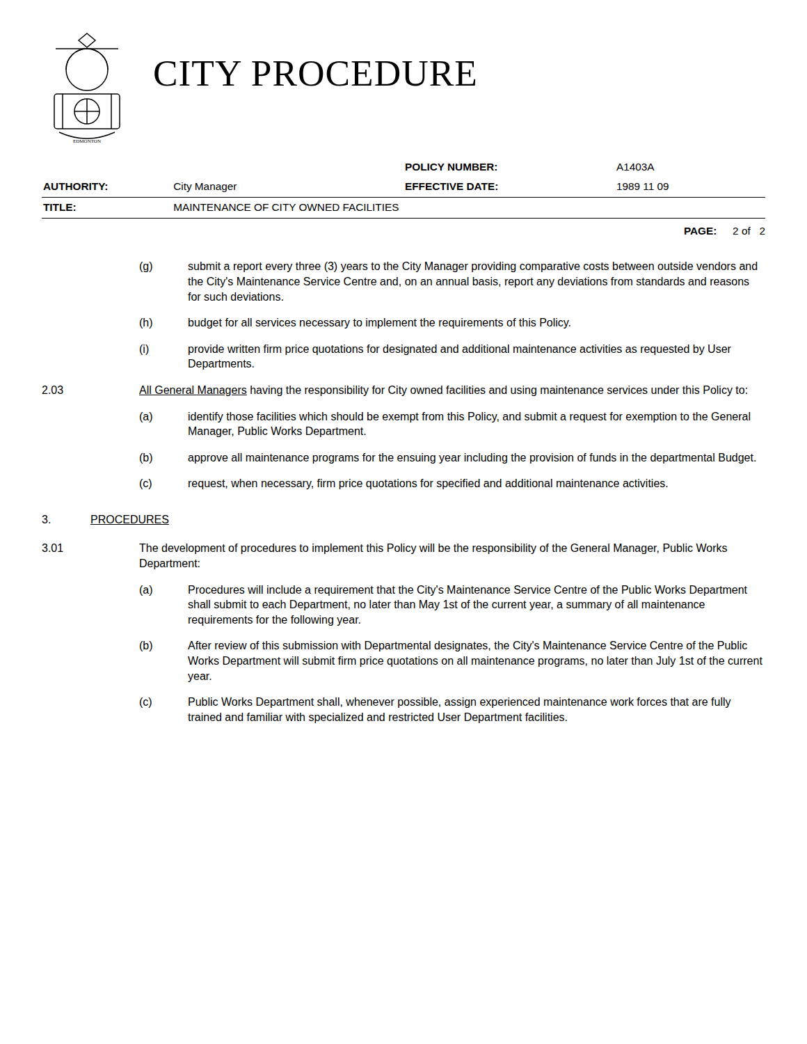CITY PROCEDURE
| | | POLICY NUMBER: | A1403A |
| AUTHORITY: | City Manager | EFFECTIVE DATE: | 1989 11 09 |
| TITLE: | MAINTENANCE OF CITY OWNED FACILITIES |
PAGE: 2 of 2
(g)
submit a report every three (3) years to the City Manager providing comparative costs between outside vendors and the City's Maintenance Service Centre and, on an annual basis, report any deviations from standards and reasons for such deviations.
(h)
budget for all services necessary to implement the requirements of this Policy.
(i)
provide written firm price quotations for designated and additional maintenance activities as requested by User Departments.
2.03
All General Managers having the responsibility for City owned facilities and using maintenance services under this Policy to:
(a)
identify those facilities which should be exempt from this Policy, and submit a request for exemption to the General Manager, Public Works Department.
(b)
approve all maintenance programs for the ensuing year including the provision of funds in the departmental Budget.
(c)
request, when necessary, firm price quotations for specified and additional maintenance activities.
3.
PROCEDURES
3.01
The development of procedures to implement this Policy will be the responsibility of the General Manager, Public Works Department:
(a)
Procedures will include a requirement that the City's Maintenance Service Centre of the Public Works Department shall submit to each Department, no later than May 1st of the current year, a summary of all maintenance requirements for the following year.
(b)
After review of this submission with Departmental designates, the City's Maintenance Service Centre of the Public Works Department will submit firm price quotations on all maintenance programs, no later than July 1st of the current year.
(c)
Public Works Department shall, whenever possible, assign experienced maintenance work forces that are fully trained and familiar with specialized and restricted User Department facilities.